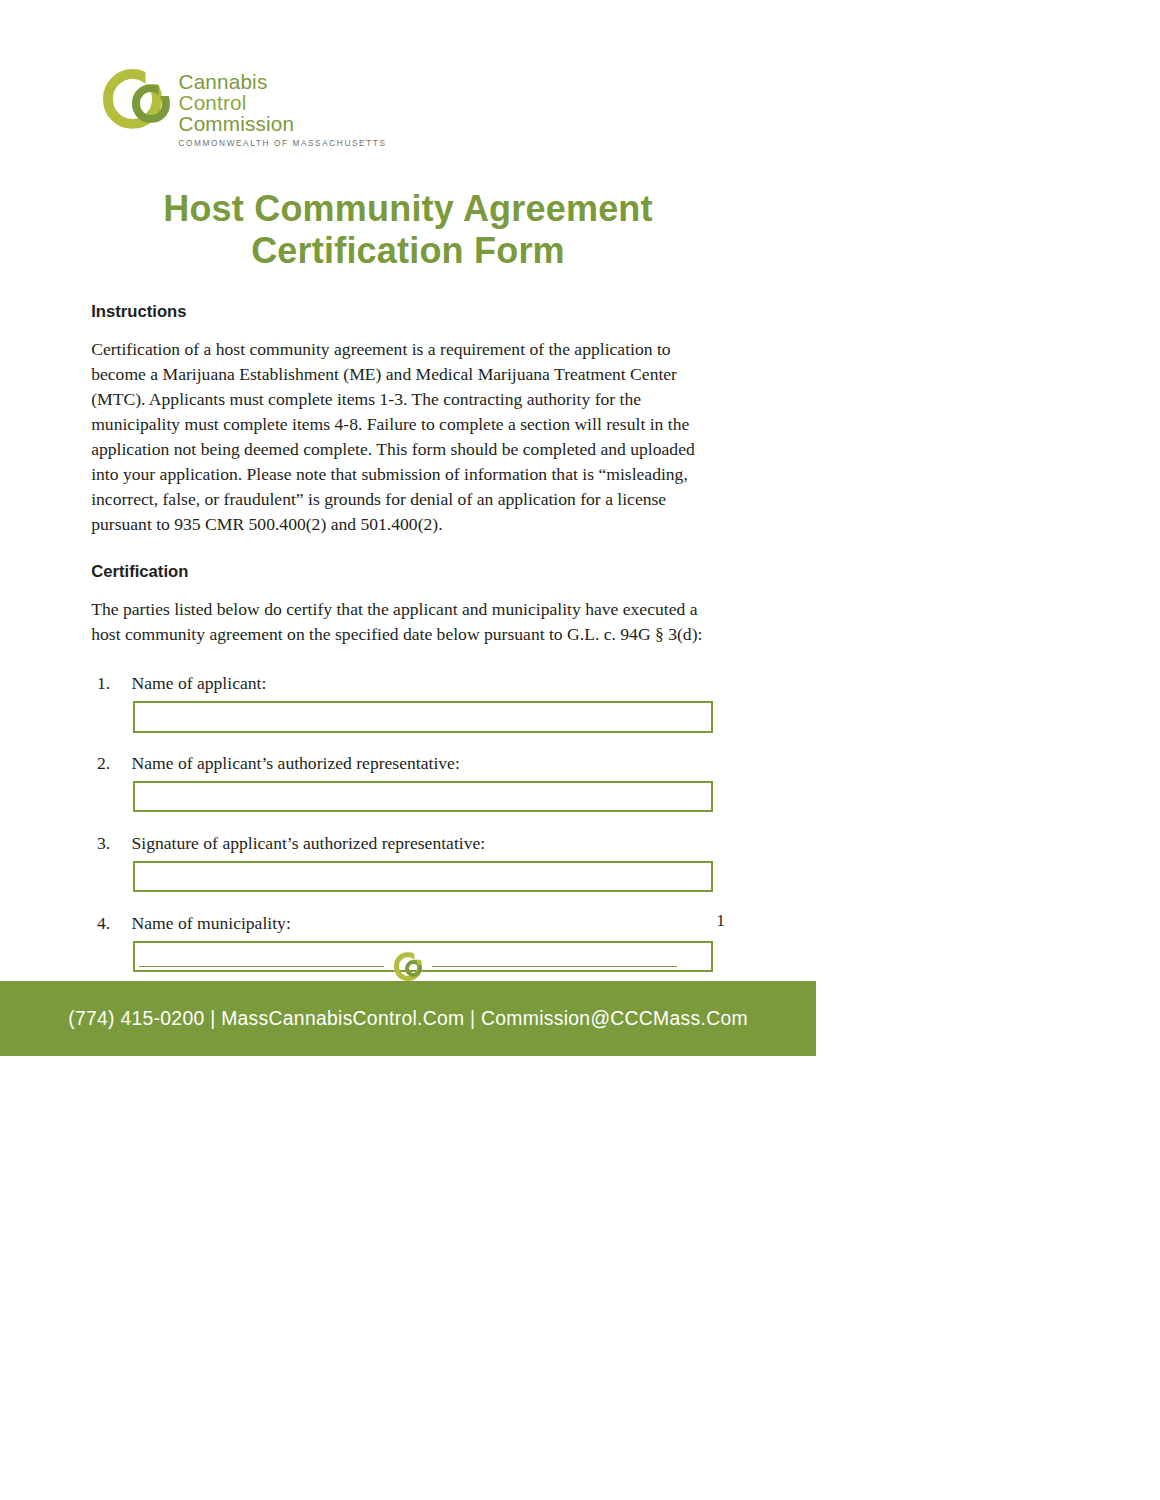Cannabis
Control
Commission
COMMONWEALTH OF MASSACHUSETTS
Host Community Agreement
Certification Form
Instructions
Certification of a host community agreement is a requirement of the application to become a Marijuana Establishment (ME) and Medical Marijuana Treatment Center (MTC). Applicants must complete items 1-3. The contracting authority for the municipality must complete items 4-8. Failure to complete a section will result in the application not being deemed complete. This form should be completed and uploaded into your application. Please note that submission of information that is “misleading, incorrect, false, or fraudulent” is grounds for denial of an application for a license pursuant to 935 CMR 500.400(2) and 501.400(2).
Certification
The parties listed below do certify that the applicant and municipality have executed a host community agreement on the specified date below pursuant to G.L. c. 94G § 3(d):
Name of applicant:
Name of applicant’s authorized representative:
Signature of applicant’s authorized representative:
Name of municipality:
Name of municipality’s contracting authority or authorized representative:
1
(774) 415-0200 | MassCannabisControl.Com | Commission@CCCMass.Com